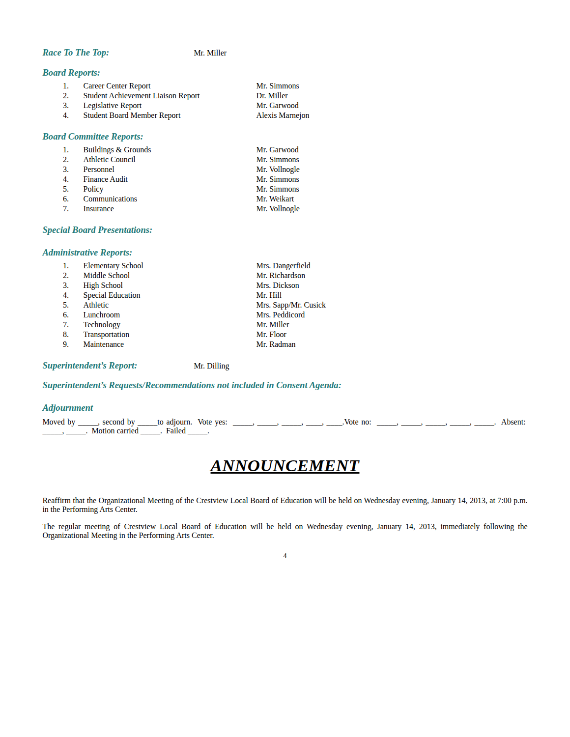Race To The Top:
Mr. Miller
Board Reports:
1. Career Center Report Mr. Simmons
2. Student Achievement Liaison Report Dr. Miller
3. Legislative Report Mr. Garwood
4. Student Board Member Report Alexis Marnejon
Board Committee Reports:
1. Buildings & Grounds Mr. Garwood
2. Athletic Council Mr. Simmons
3. Personnel Mr. Vollnogle
4. Finance Audit Mr. Simmons
5. Policy Mr. Simmons
6. Communications Mr. Weikart
7. Insurance Mr. Vollnogle
Special Board Presentations:
Administrative Reports:
1. Elementary School Mrs. Dangerfield
2. Middle School Mr. Richardson
3. High School Mrs. Dickson
4. Special Education Mr. Hill
5. Athletic Mrs. Sapp/Mr. Cusick
6. Lunchroom Mrs. Peddicord
7. Technology Mr. Miller
8. Transportation Mr. Floor
9. Maintenance Mr. Radman
Superintendent’s Report:
Mr. Dilling
Superintendent’s Requests/Recommendations not included in Consent Agenda:
Adjournment
Moved by _____, second by _____to adjourn. Vote yes: _____, _____, _____, ____, ____.Vote no: _____, _____, _____, _____, _____. Absent: _____, _____. Motion carried _____. Failed _____.
ANNOUNCEMENT
Reaffirm that the Organizational Meeting of the Crestview Local Board of Education will be held on Wednesday evening, January 14, 2013, at 7:00 p.m. in the Performing Arts Center.
The regular meeting of Crestview Local Board of Education will be held on Wednesday evening, January 14, 2013, immediately following the Organizational Meeting in the Performing Arts Center.
4